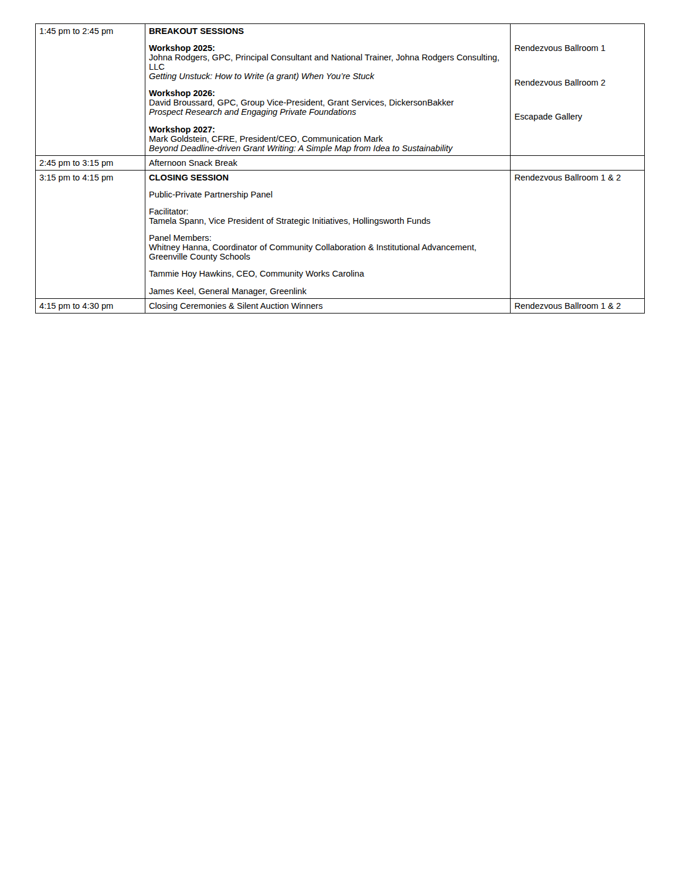| 1:45 pm to 2:45 pm | BREAKOUT SESSIONS Workshop 2025: Johna Rodgers, GPC, Principal Consultant and National Trainer, Johna Rodgers Consulting, LLC Getting Unstuck: How to Write (a grant) When You’re Stuck Workshop 2026: David Broussard, GPC, Group Vice-President, Grant Services, DickersonBakker Prospect Research and Engaging Private Foundations Workshop 2027: Mark Goldstein, CFRE, President/CEO, Communication Mark Beyond Deadline-driven Grant Writing: A Simple Map from Idea to Sustainability | Rendezvous Ballroom 1 Rendezvous Ballroom 2 Escapade Gallery |
| 2:45 pm to 3:15 pm | Afternoon Snack Break | |
| 3:15 pm to 4:15 pm | CLOSING SESSION Public-Private Partnership Panel Facilitator: Tamela Spann, Vice President of Strategic Initiatives, Hollingsworth Funds Panel Members: Whitney Hanna, Coordinator of Community Collaboration & Institutional Advancement, Greenville County Schools Tammie Hoy Hawkins, CEO, Community Works Carolina James Keel, General Manager, Greenlink | Rendezvous Ballroom 1 & 2 |
| 4:15 pm to 4:30 pm | Closing Ceremonies & Silent Auction Winners | Rendezvous Ballroom 1 & 2 |